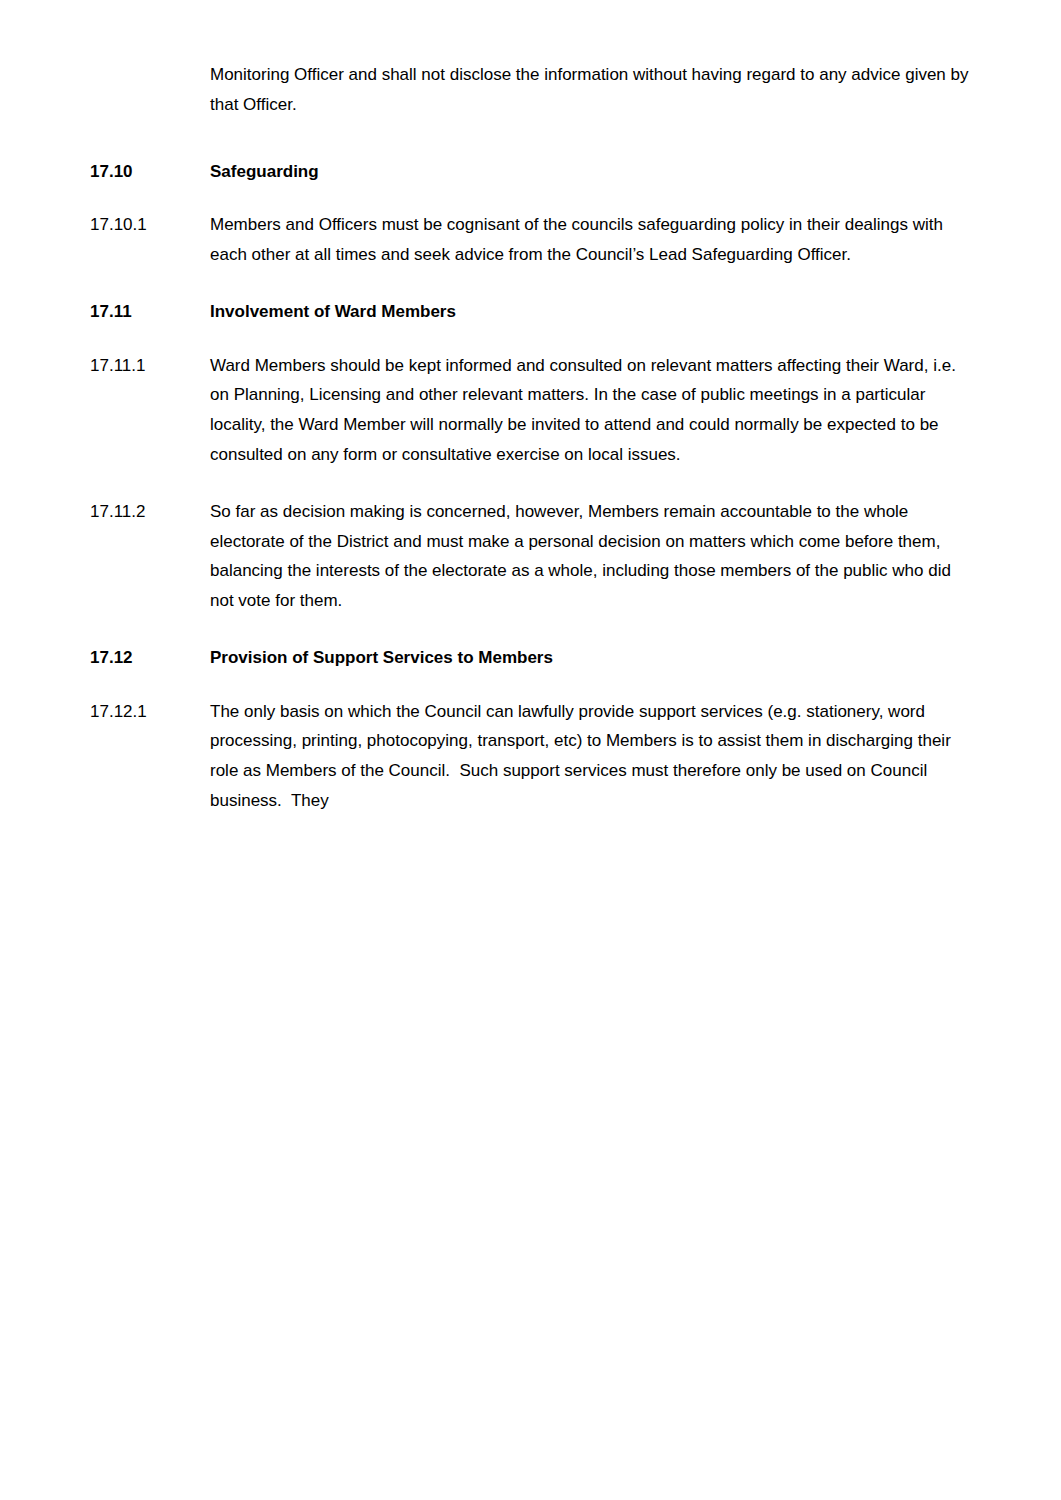Monitoring Officer and shall not disclose the information without having regard to any advice given by that Officer.
17.10 Safeguarding
17.10.1 Members and Officers must be cognisant of the councils safeguarding policy in their dealings with each other at all times and seek advice from the Council’s Lead Safeguarding Officer.
17.11 Involvement of Ward Members
17.11.1 Ward Members should be kept informed and consulted on relevant matters affecting their Ward, i.e. on Planning, Licensing and other relevant matters. In the case of public meetings in a particular locality, the Ward Member will normally be invited to attend and could normally be expected to be consulted on any form or consultative exercise on local issues.
17.11.2 So far as decision making is concerned, however, Members remain accountable to the whole electorate of the District and must make a personal decision on matters which come before them, balancing the interests of the electorate as a whole, including those members of the public who did not vote for them.
17.12 Provision of Support Services to Members
17.12.1 The only basis on which the Council can lawfully provide support services (e.g. stationery, word processing, printing, photocopying, transport, etc) to Members is to assist them in discharging their role as Members of the Council. Such support services must therefore only be used on Council business. They